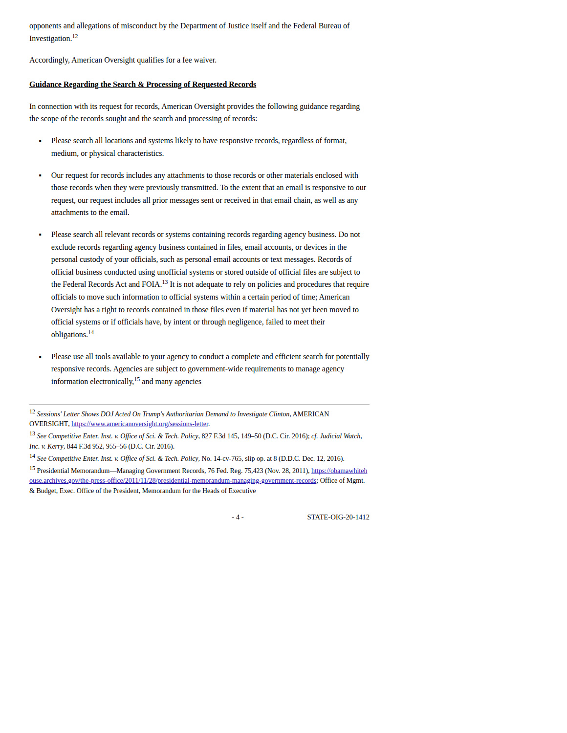opponents and allegations of misconduct by the Department of Justice itself and the Federal Bureau of Investigation.12
Accordingly, American Oversight qualifies for a fee waiver.
Guidance Regarding the Search & Processing of Requested Records
In connection with its request for records, American Oversight provides the following guidance regarding the scope of the records sought and the search and processing of records:
Please search all locations and systems likely to have responsive records, regardless of format, medium, or physical characteristics.
Our request for records includes any attachments to those records or other materials enclosed with those records when they were previously transmitted. To the extent that an email is responsive to our request, our request includes all prior messages sent or received in that email chain, as well as any attachments to the email.
Please search all relevant records or systems containing records regarding agency business. Do not exclude records regarding agency business contained in files, email accounts, or devices in the personal custody of your officials, such as personal email accounts or text messages. Records of official business conducted using unofficial systems or stored outside of official files are subject to the Federal Records Act and FOIA.13 It is not adequate to rely on policies and procedures that require officials to move such information to official systems within a certain period of time; American Oversight has a right to records contained in those files even if material has not yet been moved to official systems or if officials have, by intent or through negligence, failed to meet their obligations.14
Please use all tools available to your agency to conduct a complete and efficient search for potentially responsive records. Agencies are subject to government-wide requirements to manage agency information electronically,15 and many agencies
12 Sessions' Letter Shows DOJ Acted On Trump's Authoritarian Demand to Investigate Clinton, AMERICAN OVERSIGHT, https://www.americanoversight.org/sessions-letter.
13 See Competitive Enter. Inst. v. Office of Sci. & Tech. Policy, 827 F.3d 145, 149–50 (D.C. Cir. 2016); cf. Judicial Watch, Inc. v. Kerry, 844 F.3d 952, 955–56 (D.C. Cir. 2016).
14 See Competitive Enter. Inst. v. Office of Sci. & Tech. Policy, No. 14-cv-765, slip op. at 8 (D.D.C. Dec. 12, 2016).
15 Presidential Memorandum—Managing Government Records, 76 Fed. Reg. 75,423 (Nov. 28, 2011), https://obamawhitehouse.archives.gov/the-press-office/2011/11/28/presidential-memorandum-managing-government-records; Office of Mgmt. & Budget, Exec. Office of the President, Memorandum for the Heads of Executive
- 4 - STATE-OIG-20-1412